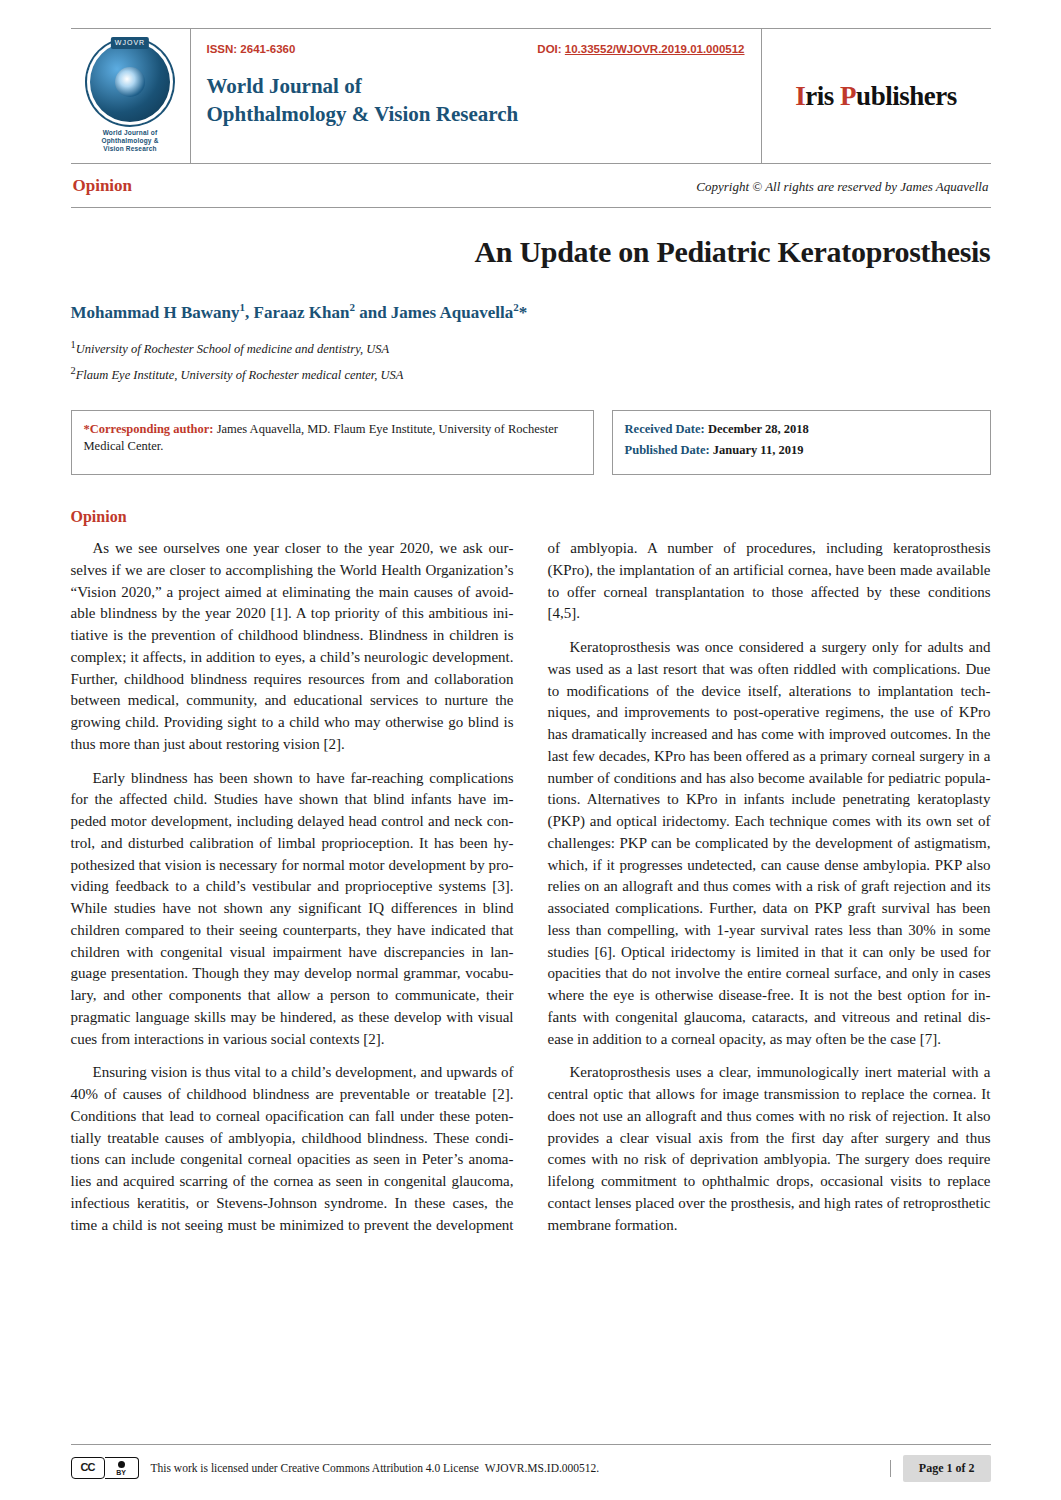World Journal of
Ophthalmology &
Vision Research
ISSN: 2641-6360 DOI: 10.33552/WJOVR.2019.01.000512
World Journal of
Ophthalmology & Vision Research
Iris Publishers
Opinion Copyright © All rights are reserved by James Aquavella
An Update on Pediatric Keratoprosthesis
Mohammad H Bawany1, Faraaz Khan2 and James Aquavella2*
1University of Rochester School of medicine and dentistry, USA
2Flaum Eye Institute, University of Rochester medical center, USA
*Corresponding author: James Aquavella, MD. Flaum Eye Institute, University of Rochester Medical Center.
Received Date: December 28, 2018
Published Date: January 11, 2019
Opinion
As we see ourselves one year closer to the year 2020, we ask ourselves if we are closer to accomplishing the World Health Organization’s “Vision 2020,” a project aimed at eliminating the main causes of avoidable blindness by the year 2020 [1]. A top priority of this ambitious initiative is the prevention of childhood blindness. Blindness in children is complex; it affects, in addition to eyes, a child’s neurologic development. Further, childhood blindness requires resources from and collaboration between medical, community, and educational services to nurture the growing child. Providing sight to a child who may otherwise go blind is thus more than just about restoring vision [2].
Early blindness has been shown to have far-reaching complications for the affected child. Studies have shown that blind infants have impeded motor development, including delayed head control and neck control, and disturbed calibration of limbal proprioception. It has been hypothesized that vision is necessary for normal motor development by providing feedback to a child’s vestibular and proprioceptive systems [3]. While studies have not shown any significant IQ differences in blind children compared to their seeing counterparts, they have indicated that children with congenital visual impairment have discrepancies in language presentation. Though they may develop normal grammar, vocabulary, and other components that allow a person to communicate, their pragmatic language skills may be hindered, as these develop with visual cues from interactions in various social contexts [2].
Ensuring vision is thus vital to a child’s development, and upwards of 40% of causes of childhood blindness are preventable or treatable [2]. Conditions that lead to corneal opacification can fall under these potentially treatable causes of amblyopia, childhood blindness. These conditions can include congenital corneal opacities as seen in Peter’s anomalies and acquired scarring of the cornea as seen in congenital glaucoma, infectious keratitis, or Stevens-Johnson syndrome. In these cases, the time a child is not seeing must be minimized to prevent the development of amblyopia. A number of procedures, including keratoprosthesis (KPro), the implantation of an artificial cornea, have been made available to offer corneal transplantation to those affected by these conditions [4,5].
Keratoprosthesis was once considered a surgery only for adults and was used as a last resort that was often riddled with complications. Due to modifications of the device itself, alterations to implantation techniques, and improvements to post-operative regimens, the use of KPro has dramatically increased and has come with improved outcomes. In the last few decades, KPro has been offered as a primary corneal surgery in a number of conditions and has also become available for pediatric populations. Alternatives to KPro in infants include penetrating keratoplasty (PKP) and optical iridectomy. Each technique comes with its own set of challenges: PKP can be complicated by the development of astigmatism, which, if it progresses undetected, can cause dense ambylopia. PKP also relies on an allograft and thus comes with a risk of graft rejection and its associated complications. Further, data on PKP graft survival has been less than compelling, with 1-year survival rates less than 30% in some studies [6]. Optical iridectomy is limited in that it can only be used for opacities that do not involve the entire corneal surface, and only in cases where the eye is otherwise disease-free. It is not the best option for infants with congenital glaucoma, cataracts, and vitreous and retinal disease in addition to a corneal opacity, as may often be the case [7].
Keratoprosthesis uses a clear, immunologically inert material with a central optic that allows for image transmission to replace the cornea. It does not use an allograft and thus comes with no risk of rejection. It also provides a clear visual axis from the first day after surgery and thus comes with no risk of deprivation amblyopia. The surgery does require lifelong commitment to ophthalmic drops, occasional visits to replace contact lenses placed over the prosthesis, and high rates of retroprosthetic membrane formation.
CC
BY
This work is licensed under Creative Commons Attribution 4.0 LicenseWJOVR.MS.ID.000512.
Page 1 of 2